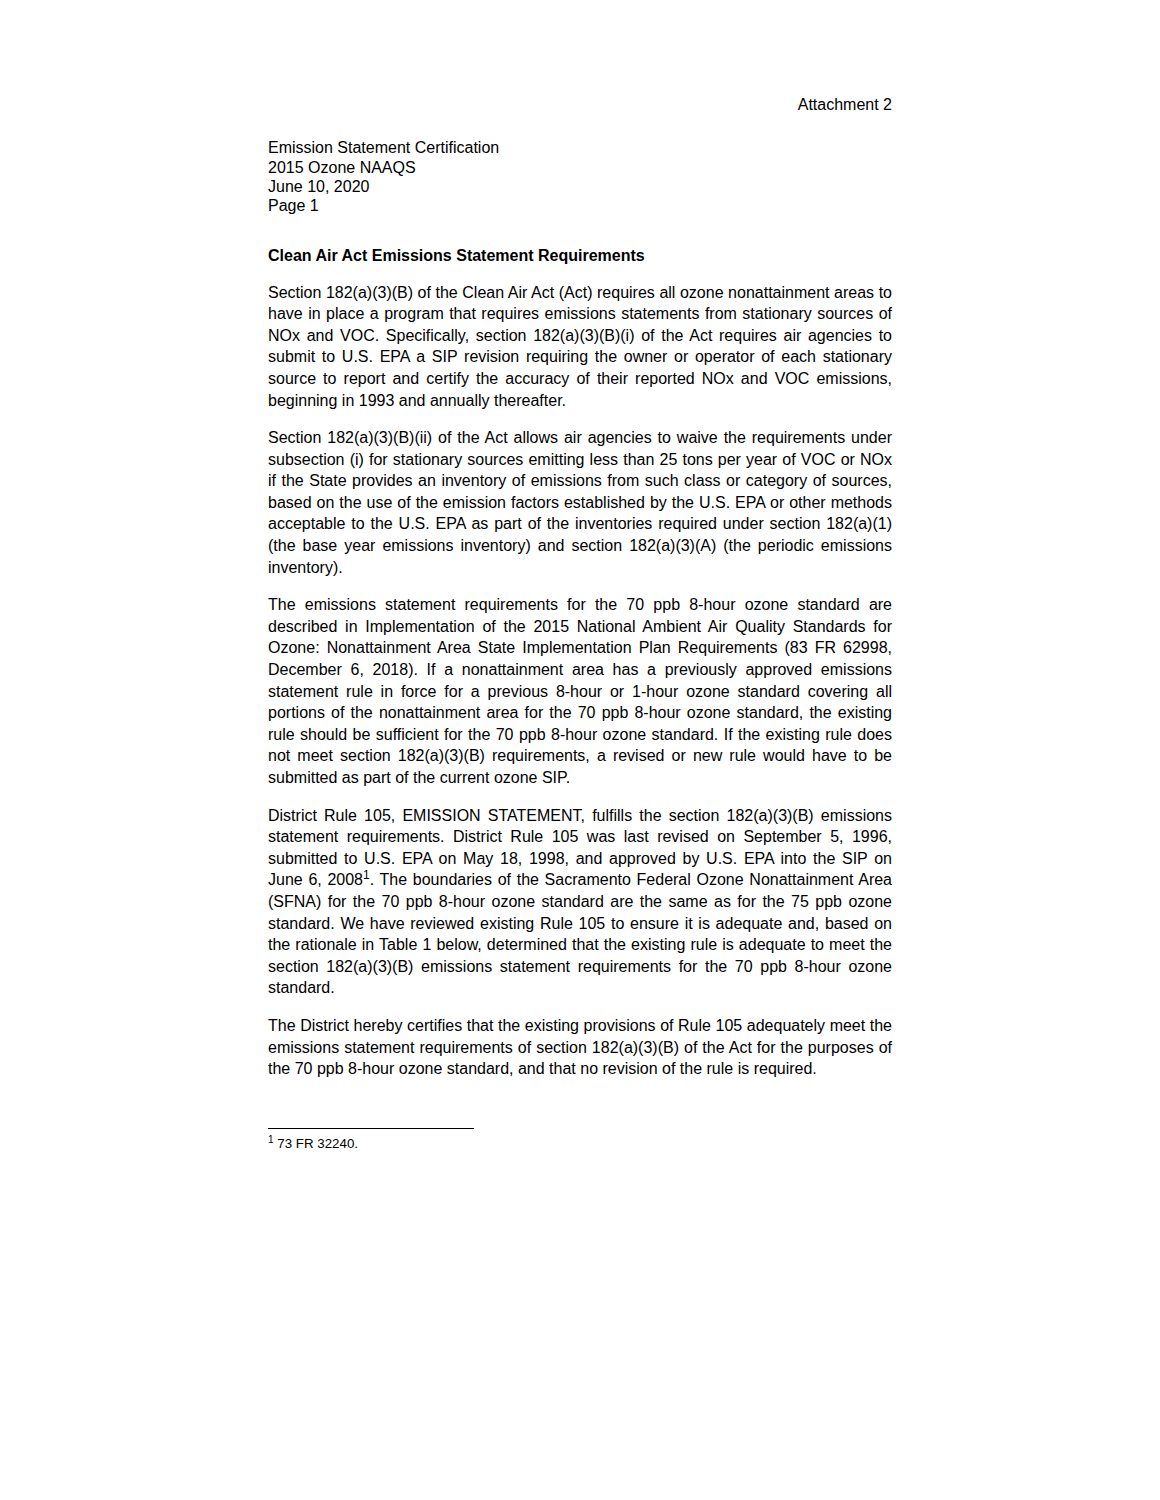Attachment 2
Emission Statement Certification
2015 Ozone NAAQS
June 10, 2020
Page 1
Clean Air Act Emissions Statement Requirements
Section 182(a)(3)(B) of the Clean Air Act (Act) requires all ozone nonattainment areas to have in place a program that requires emissions statements from stationary sources of NOx and VOC. Specifically, section 182(a)(3)(B)(i) of the Act requires air agencies to submit to U.S. EPA a SIP revision requiring the owner or operator of each stationary source to report and certify the accuracy of their reported NOx and VOC emissions, beginning in 1993 and annually thereafter.
Section 182(a)(3)(B)(ii) of the Act allows air agencies to waive the requirements under subsection (i) for stationary sources emitting less than 25 tons per year of VOC or NOx if the State provides an inventory of emissions from such class or category of sources, based on the use of the emission factors established by the U.S. EPA or other methods acceptable to the U.S. EPA as part of the inventories required under section 182(a)(1) (the base year emissions inventory) and section 182(a)(3)(A) (the periodic emissions inventory).
The emissions statement requirements for the 70 ppb 8-hour ozone standard are described in Implementation of the 2015 National Ambient Air Quality Standards for Ozone: Nonattainment Area State Implementation Plan Requirements (83 FR 62998, December 6, 2018). If a nonattainment area has a previously approved emissions statement rule in force for a previous 8-hour or 1-hour ozone standard covering all portions of the nonattainment area for the 70 ppb 8-hour ozone standard, the existing rule should be sufficient for the 70 ppb 8-hour ozone standard. If the existing rule does not meet section 182(a)(3)(B) requirements, a revised or new rule would have to be submitted as part of the current ozone SIP.
District Rule 105, EMISSION STATEMENT, fulfills the section 182(a)(3)(B) emissions statement requirements. District Rule 105 was last revised on September 5, 1996, submitted to U.S. EPA on May 18, 1998, and approved by U.S. EPA into the SIP on June 6, 20081. The boundaries of the Sacramento Federal Ozone Nonattainment Area (SFNA) for the 70 ppb 8-hour ozone standard are the same as for the 75 ppb ozone standard. We have reviewed existing Rule 105 to ensure it is adequate and, based on the rationale in Table 1 below, determined that the existing rule is adequate to meet the section 182(a)(3)(B) emissions statement requirements for the 70 ppb 8-hour ozone standard.
The District hereby certifies that the existing provisions of Rule 105 adequately meet the emissions statement requirements of section 182(a)(3)(B) of the Act for the purposes of the 70 ppb 8-hour ozone standard, and that no revision of the rule is required.
1 73 FR 32240.